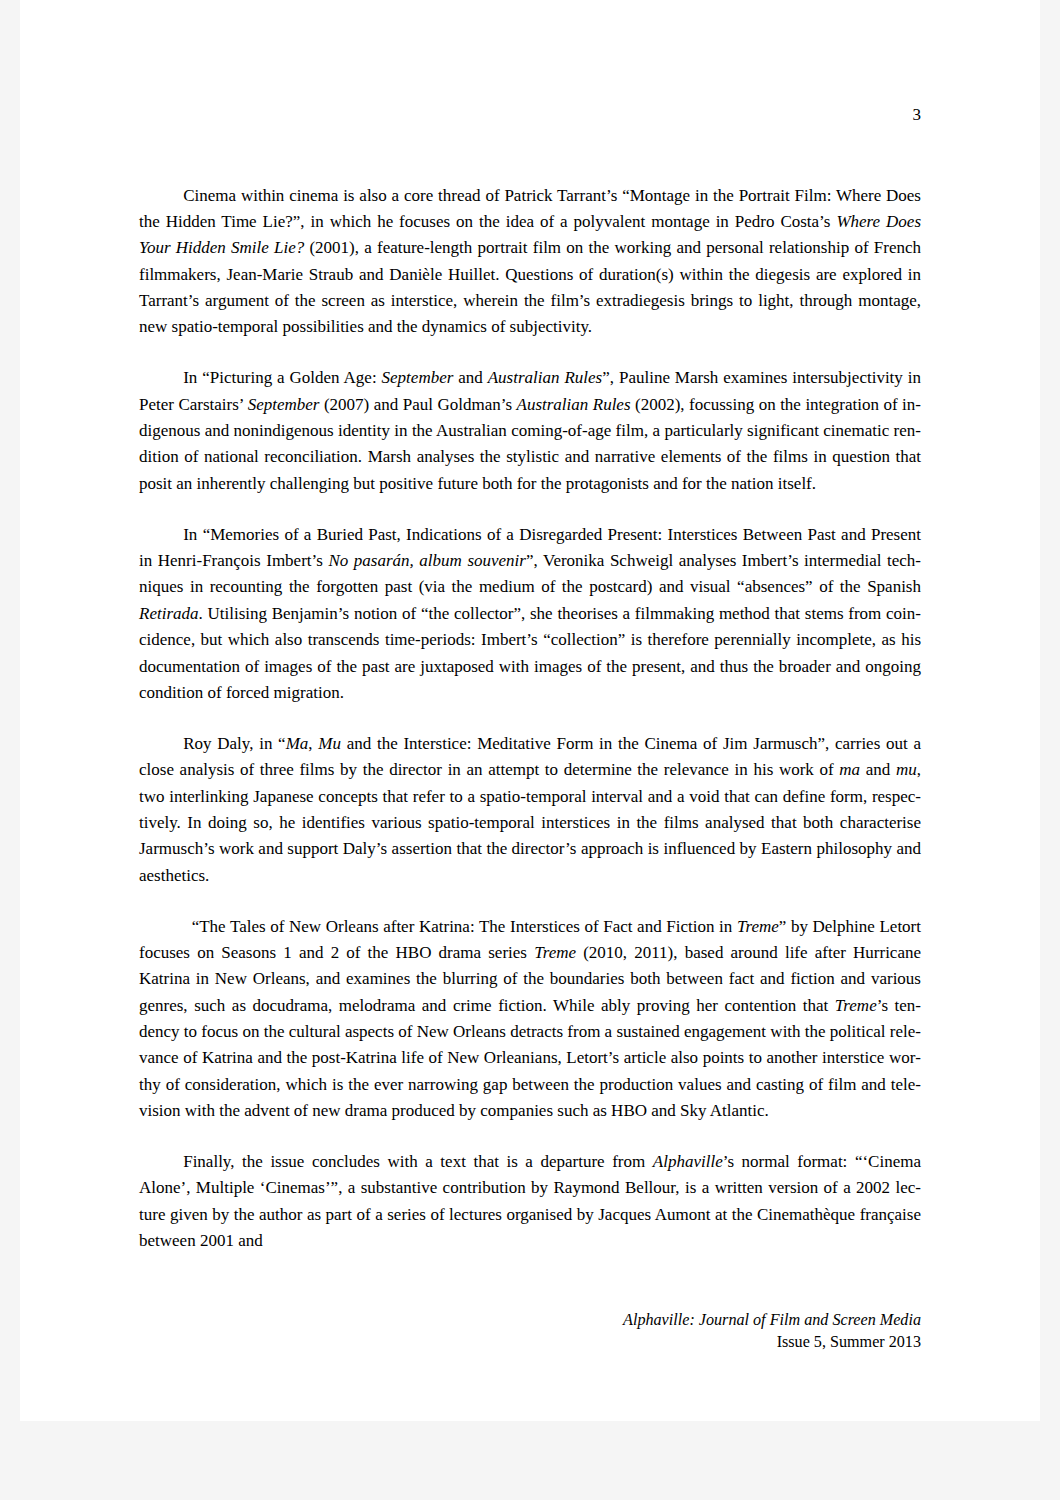3
Cinema within cinema is also a core thread of Patrick Tarrant’s “Montage in the Portrait Film: Where Does the Hidden Time Lie?”, in which he focuses on the idea of a polyvalent montage in Pedro Costa’s Where Does Your Hidden Smile Lie? (2001), a feature-length portrait film on the working and personal relationship of French filmmakers, Jean-Marie Straub and Danièle Huillet. Questions of duration(s) within the diegesis are explored in Tarrant’s argument of the screen as interstice, wherein the film’s extradiegesis brings to light, through montage, new spatio-temporal possibilities and the dynamics of subjectivity.
In “Picturing a Golden Age: September and Australian Rules”, Pauline Marsh examines intersubjectivity in Peter Carstairs’ September (2007) and Paul Goldman’s Australian Rules (2002), focussing on the integration of indigenous and nonindigenous identity in the Australian coming-of-age film, a particularly significant cinematic rendition of national reconciliation. Marsh analyses the stylistic and narrative elements of the films in question that posit an inherently challenging but positive future both for the protagonists and for the nation itself.
In “Memories of a Buried Past, Indications of a Disregarded Present: Interstices Between Past and Present in Henri-François Imbert’s No pasarán, album souvenir”, Veronika Schweigl analyses Imbert’s intermedial techniques in recounting the forgotten past (via the medium of the postcard) and visual “absences” of the Spanish Retirada. Utilising Benjamin’s notion of “the collector”, she theorises a filmmaking method that stems from coincidence, but which also transcends time-periods: Imbert’s “collection” is therefore perennially incomplete, as his documentation of images of the past are juxtaposed with images of the present, and thus the broader and ongoing condition of forced migration.
Roy Daly, in “Ma, Mu and the Interstice: Meditative Form in the Cinema of Jim Jarmusch”, carries out a close analysis of three films by the director in an attempt to determine the relevance in his work of ma and mu, two interlinking Japanese concepts that refer to a spatio-temporal interval and a void that can define form, respectively. In doing so, he identifies various spatio-temporal interstices in the films analysed that both characterise Jarmusch’s work and support Daly’s assertion that the director’s approach is influenced by Eastern philosophy and aesthetics.
“The Tales of New Orleans after Katrina: The Interstices of Fact and Fiction in Treme” by Delphine Letort focuses on Seasons 1 and 2 of the HBO drama series Treme (2010, 2011), based around life after Hurricane Katrina in New Orleans, and examines the blurring of the boundaries both between fact and fiction and various genres, such as docudrama, melodrama and crime fiction. While ably proving her contention that Treme’s tendency to focus on the cultural aspects of New Orleans detracts from a sustained engagement with the political relevance of Katrina and the post-Katrina life of New Orleanians, Letort’s article also points to another interstice worthy of consideration, which is the ever narrowing gap between the production values and casting of film and television with the advent of new drama produced by companies such as HBO and Sky Atlantic.
Finally, the issue concludes with a text that is a departure from Alphaville’s normal format: “‘Cinema Alone’, Multiple ‘Cinemas’”, a substantive contribution by Raymond Bellour, is a written version of a 2002 lecture given by the author as part of a series of lectures organised by Jacques Aumont at the Cinemathèque française between 2001 and
Alphaville: Journal of Film and Screen Media
Issue 5, Summer 2013